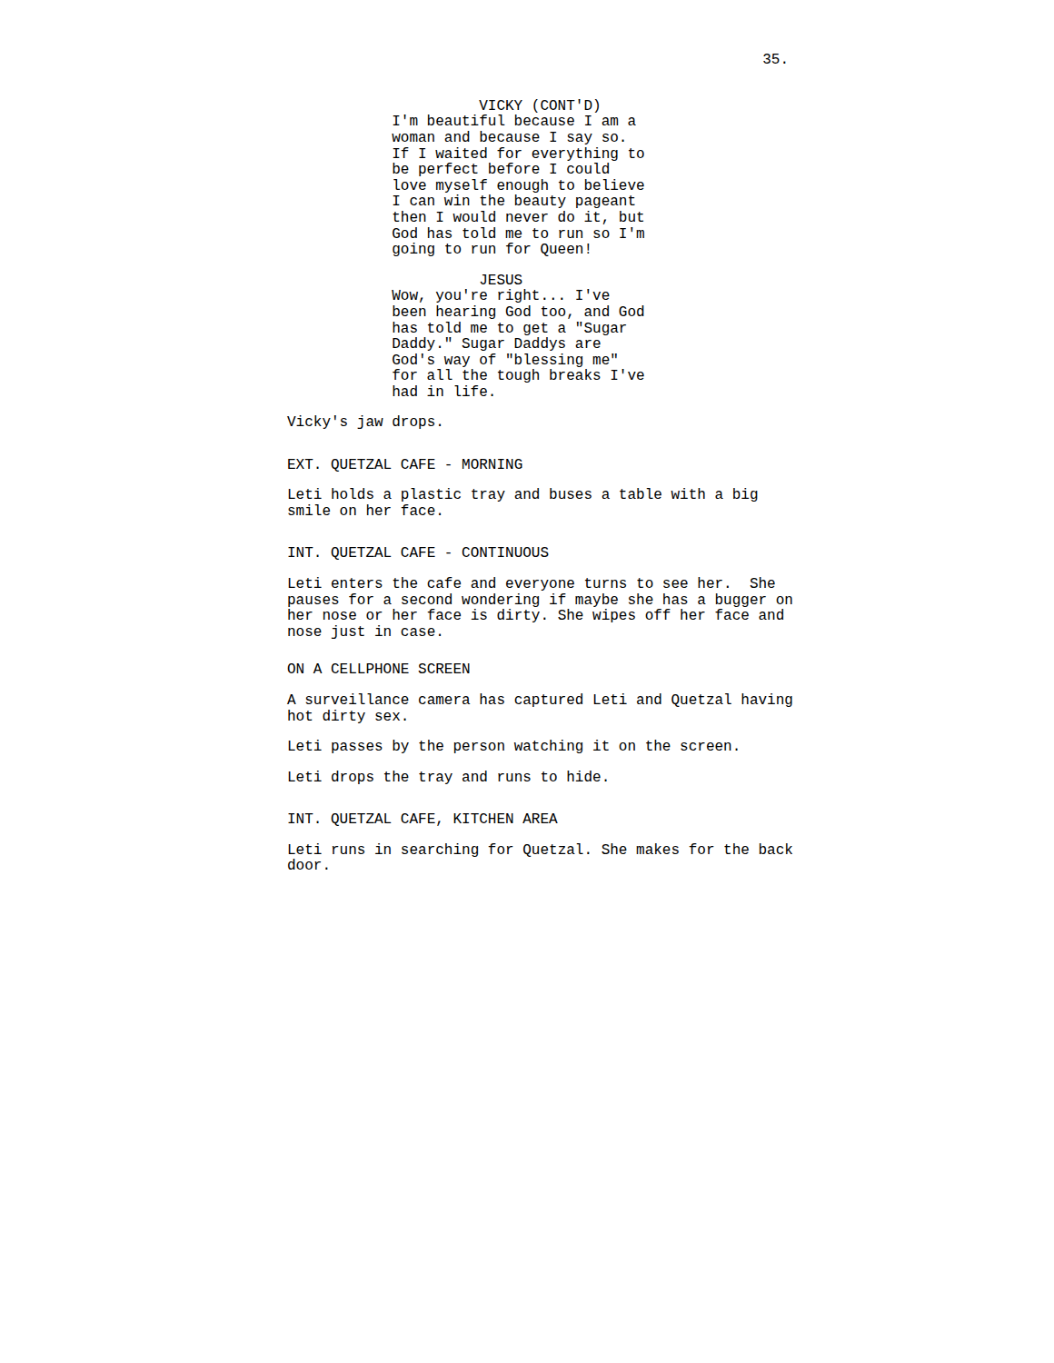35.
VICKY (CONT'D)
I'm beautiful because I am a woman and because I say so. If I waited for everything to be perfect before I could love myself enough to believe I can win the beauty pageant then I would never do it, but God has told me to run so I'm going to run for Queen!
JESUS
Wow, you're right... I've been hearing God too, and God has told me to get a "Sugar Daddy." Sugar Daddys are God's way of "blessing me" for all the tough breaks I've had in life.
Vicky's jaw drops.
EXT. QUETZAL CAFE - MORNING
Leti holds a plastic tray and buses a table with a big smile on her face.
INT. QUETZAL CAFE - CONTINUOUS
Leti enters the cafe and everyone turns to see her. She pauses for a second wondering if maybe she has a bugger on her nose or her face is dirty. She wipes off her face and nose just in case.
ON A CELLPHONE SCREEN
A surveillance camera has captured Leti and Quetzal having hot dirty sex.
Leti passes by the person watching it on the screen.
Leti drops the tray and runs to hide.
INT. QUETZAL CAFE, KITCHEN AREA
Leti runs in searching for Quetzal. She makes for the back door.